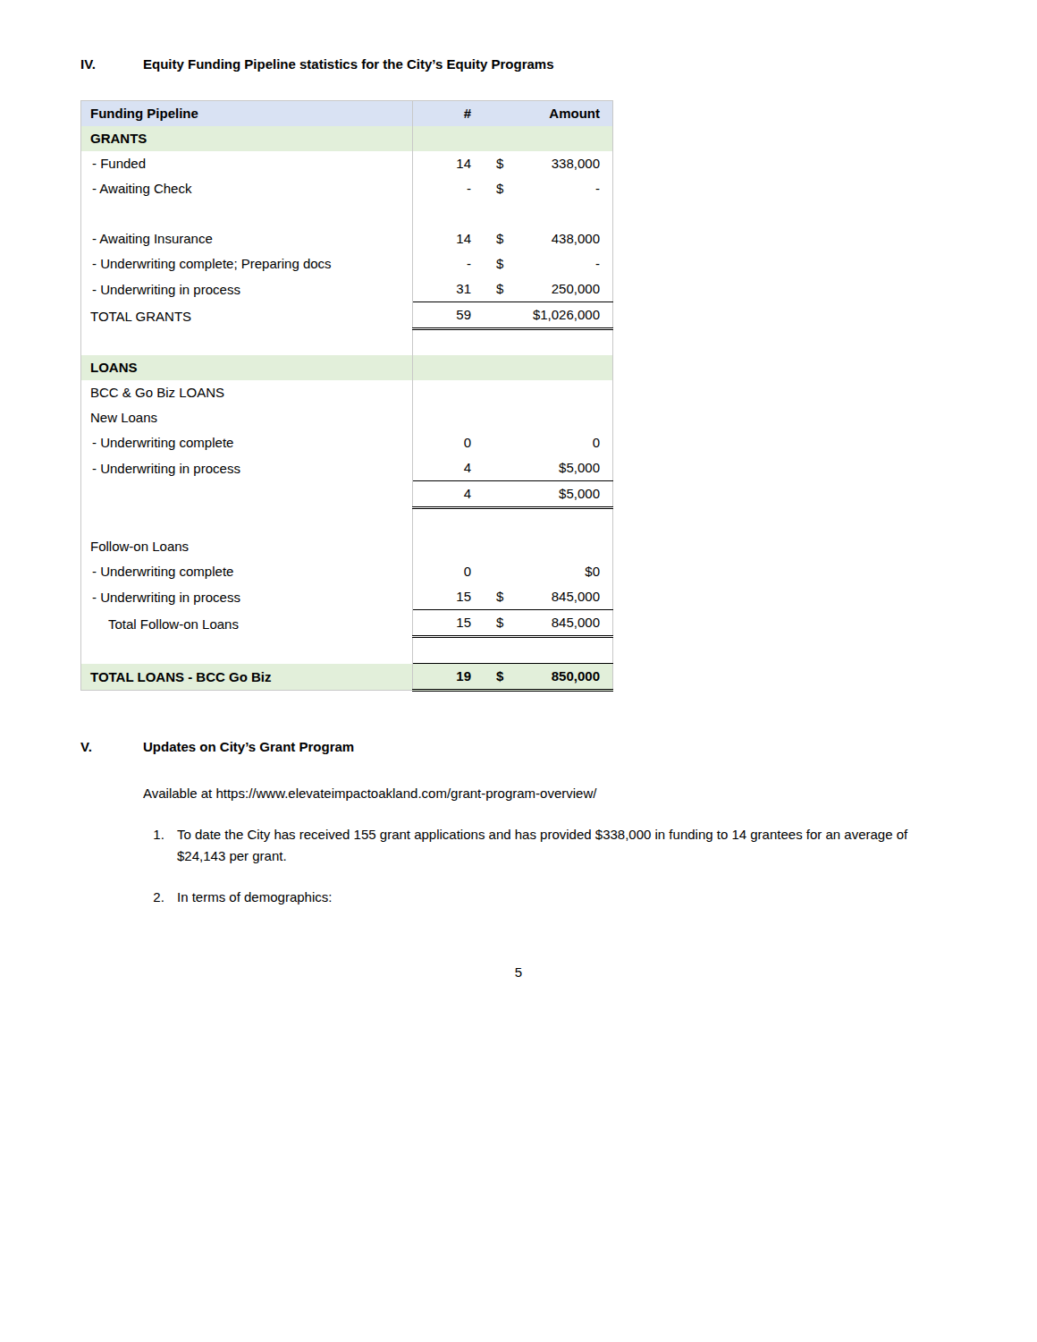IV. Equity Funding Pipeline statistics for the City’s Equity Programs
| Funding Pipeline | # | Amount |
| GRANTS | | |
| - Funded | 14 | $ 338,000 |
| - Awaiting Check | - | $ - |
| - Awaiting Insurance | 14 | $ 438,000 |
| - Underwriting complete; Preparing docs | - | $ - |
| - Underwriting in process | 31 | $ 250,000 |
| TOTAL GRANTS | 59 | $1,026,000 |
| LOANS | | |
| BCC & Go Biz LOANS | | |
| New Loans | | |
| - Underwriting complete | 0 | 0 |
| - Underwriting in process | 4 | $5,000 |
| | 4 | $5,000 |
| Follow-on Loans | | |
| - Underwriting complete | 0 | $0 |
| - Underwriting in process | 15 | $ 845,000 |
| Total Follow-on Loans | 15 | $ 845,000 |
| TOTAL LOANS - BCC Go Biz | 19 | $ 850,000 |
V. Updates on City’s Grant Program
Available at https://www.elevateimpactoakland.com/grant-program-overview/
To date the City has received 155 grant applications and has provided $338,000 in funding to 14 grantees for an average of $24,143 per grant.
In terms of demographics:
5